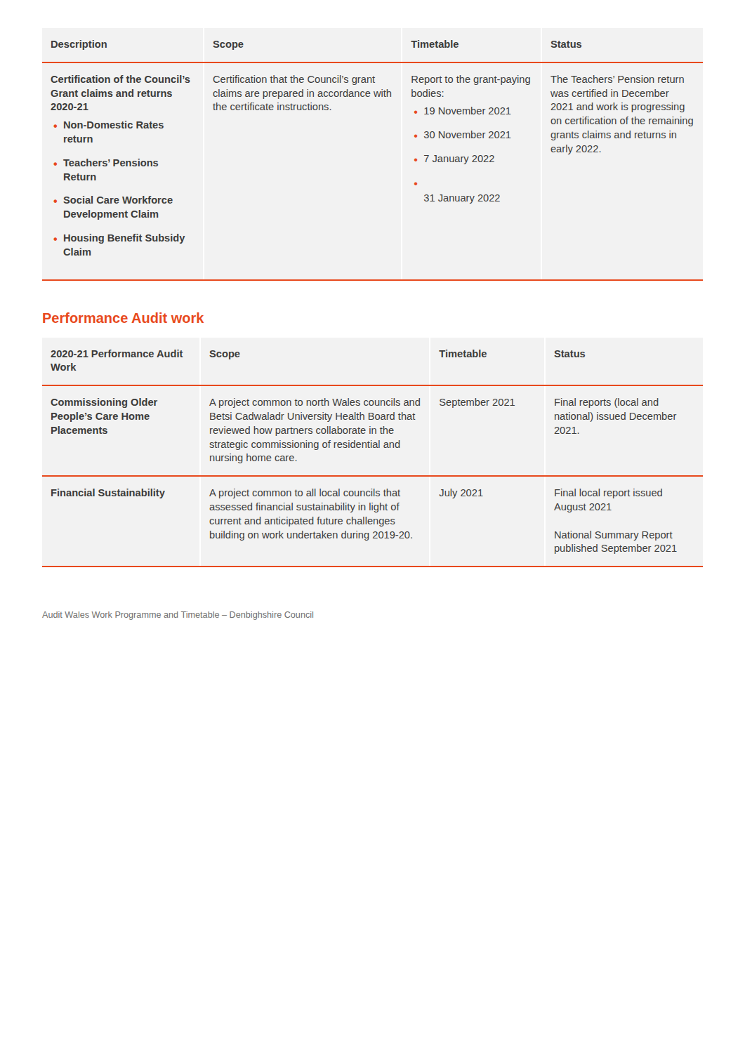| Description | Scope | Timetable | Status |
| --- | --- | --- | --- |
| Certification of the Council’s Grant claims and returns 2020-21 Non-Domestic Rates return Teachers’ Pensions Return Social Care Workforce Development Claim Housing Benefit Subsidy Claim | Certification that the Council’s grant claims are prepared in accordance with the certificate instructions. | Report to the grant-paying bodies: 19 November 2021 30 November 2021 7 January 2022 31 January 2022 | The Teachers’ Pension return was certified in December 2021 and work is progressing on certification of the remaining grants claims and returns in early 2022. |
Performance Audit work
| 2020-21 Performance Audit Work | Scope | Timetable | Status |
| --- | --- | --- | --- |
| Commissioning Older People’s Care Home Placements | A project common to north Wales councils and Betsi Cadwaladr University Health Board that reviewed how partners collaborate in the strategic commissioning of residential and nursing home care. | September 2021 | Final reports (local and national) issued December 2021. |
| Financial Sustainability | A project common to all local councils that assessed financial sustainability in light of current and anticipated future challenges building on work undertaken during 2019-20. | July 2021 | Final local report issued August 2021 National Summary Report published September 2021 |
Audit Wales Work Programme and Timetable – Denbighshire Council